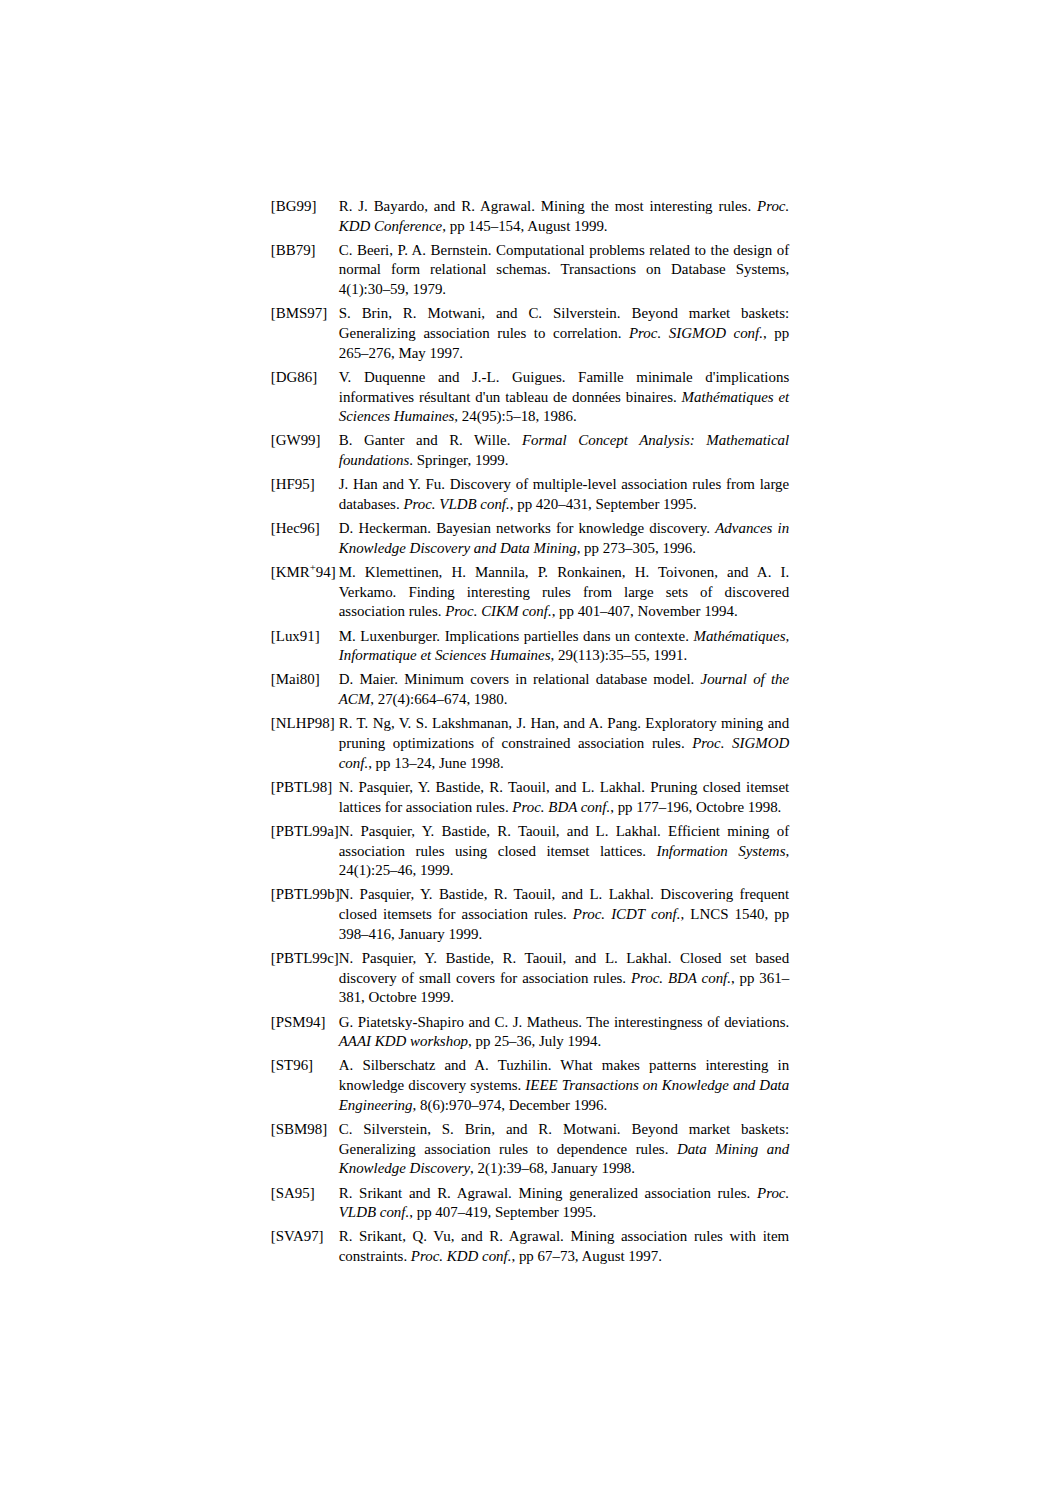[BG99] R. J. Bayardo, and R. Agrawal. Mining the most interesting rules. Proc. KDD Conference, pp 145–154, August 1999.
[BB79] C. Beeri, P. A. Bernstein. Computational problems related to the design of normal form relational schemas. Transactions on Database Systems, 4(1):30–59, 1979.
[BMS97] S. Brin, R. Motwani, and C. Silverstein. Beyond market baskets: Generalizing association rules to correlation. Proc. SIGMOD conf., pp 265–276, May 1997.
[DG86] V. Duquenne and J.-L. Guigues. Famille minimale d'implications informatives résultant d'un tableau de données binaires. Mathématiques et Sciences Humaines, 24(95):5–18, 1986.
[GW99] B. Ganter and R. Wille. Formal Concept Analysis: Mathematical foundations. Springer, 1999.
[HF95] J. Han and Y. Fu. Discovery of multiple-level association rules from large databases. Proc. VLDB conf., pp 420–431, September 1995.
[Hec96] D. Heckerman. Bayesian networks for knowledge discovery. Advances in Knowledge Discovery and Data Mining, pp 273–305, 1996.
[KMR+94] M. Klemettinen, H. Mannila, P. Ronkainen, H. Toivonen, and A. I. Verkamo. Finding interesting rules from large sets of discovered association rules. Proc. CIKM conf., pp 401–407, November 1994.
[Lux91] M. Luxenburger. Implications partielles dans un contexte. Mathématiques, Informatique et Sciences Humaines, 29(113):35–55, 1991.
[Mai80] D. Maier. Minimum covers in relational database model. Journal of the ACM, 27(4):664–674, 1980.
[NLHP98] R. T. Ng, V. S. Lakshmanan, J. Han, and A. Pang. Exploratory mining and pruning optimizations of constrained association rules. Proc. SIGMOD conf., pp 13–24, June 1998.
[PBTL98] N. Pasquier, Y. Bastide, R. Taouil, and L. Lakhal. Pruning closed itemset lattices for association rules. Proc. BDA conf., pp 177–196, Octobre 1998.
[PBTL99a] N. Pasquier, Y. Bastide, R. Taouil, and L. Lakhal. Efficient mining of association rules using closed itemset lattices. Information Systems, 24(1):25–46, 1999.
[PBTL99b] N. Pasquier, Y. Bastide, R. Taouil, and L. Lakhal. Discovering frequent closed itemsets for association rules. Proc. ICDT conf., LNCS 1540, pp 398–416, January 1999.
[PBTL99c] N. Pasquier, Y. Bastide, R. Taouil, and L. Lakhal. Closed set based discovery of small covers for association rules. Proc. BDA conf., pp 361–381, Octobre 1999.
[PSM94] G. Piatetsky-Shapiro and C. J. Matheus. The interestingness of deviations. AAAI KDD workshop, pp 25–36, July 1994.
[ST96] A. Silberschatz and A. Tuzhilin. What makes patterns interesting in knowledge discovery systems. IEEE Transactions on Knowledge and Data Engineering, 8(6):970–974, December 1996.
[SBM98] C. Silverstein, S. Brin, and R. Motwani. Beyond market baskets: Generalizing association rules to dependence rules. Data Mining and Knowledge Discovery, 2(1):39–68, January 1998.
[SA95] R. Srikant and R. Agrawal. Mining generalized association rules. Proc. VLDB conf., pp 407–419, September 1995.
[SVA97] R. Srikant, Q. Vu, and R. Agrawal. Mining association rules with item constraints. Proc. KDD conf., pp 67–73, August 1997.